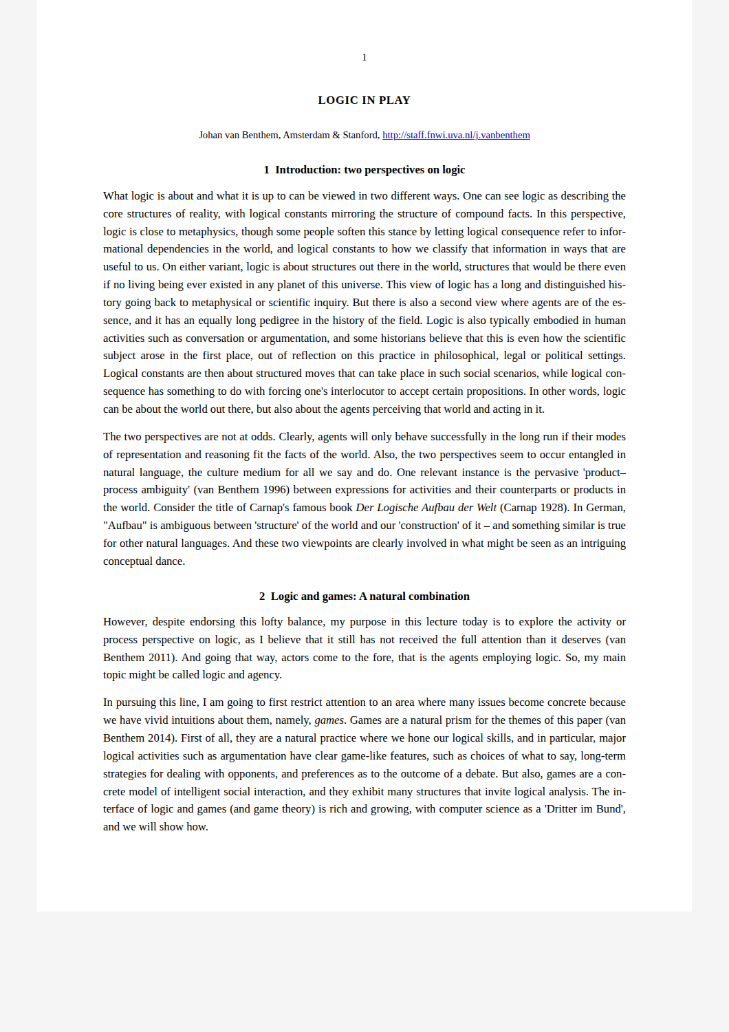1
LOGIC IN PLAY
Johan van Benthem, Amsterdam & Stanford, http://staff.fnwi.uva.nl/j.vanbenthem
1 Introduction: two perspectives on logic
What logic is about and what it is up to can be viewed in two different ways. One can see logic as describing the core structures of reality, with logical constants mirroring the structure of compound facts. In this perspective, logic is close to metaphysics, though some people soften this stance by letting logical consequence refer to informational dependencies in the world, and logical constants to how we classify that information in ways that are useful to us. On either variant, logic is about structures out there in the world, structures that would be there even if no living being ever existed in any planet of this universe. This view of logic has a long and distinguished history going back to metaphysical or scientific inquiry. But there is also a second view where agents are of the essence, and it has an equally long pedigree in the history of the field. Logic is also typically embodied in human activities such as conversation or argumentation, and some historians believe that this is even how the scientific subject arose in the first place, out of reflection on this practice in philosophical, legal or political settings. Logical constants are then about structured moves that can take place in such social scenarios, while logical consequence has something to do with forcing one's interlocutor to accept certain propositions. In other words, logic can be about the world out there, but also about the agents perceiving that world and acting in it.
The two perspectives are not at odds. Clearly, agents will only behave successfully in the long run if their modes of representation and reasoning fit the facts of the world. Also, the two perspectives seem to occur entangled in natural language, the culture medium for all we say and do. One relevant instance is the pervasive 'product–process ambiguity' (van Benthem 1996) between expressions for activities and their counterparts or products in the world. Consider the title of Carnap's famous book Der Logische Aufbau der Welt (Carnap 1928). In German, "Aufbau" is ambiguous between 'structure' of the world and our 'construction' of it – and something similar is true for other natural languages. And these two viewpoints are clearly involved in what might be seen as an intriguing conceptual dance.
2 Logic and games: A natural combination
However, despite endorsing this lofty balance, my purpose in this lecture today is to explore the activity or process perspective on logic, as I believe that it still has not received the full attention than it deserves (van Benthem 2011). And going that way, actors come to the fore, that is the agents employing logic. So, my main topic might be called logic and agency.
In pursuing this line, I am going to first restrict attention to an area where many issues become concrete because we have vivid intuitions about them, namely, games. Games are a natural prism for the themes of this paper (van Benthem 2014). First of all, they are a natural practice where we hone our logical skills, and in particular, major logical activities such as argumentation have clear game-like features, such as choices of what to say, long-term strategies for dealing with opponents, and preferences as to the outcome of a debate. But also, games are a concrete model of intelligent social interaction, and they exhibit many structures that invite logical analysis. The interface of logic and games (and game theory) is rich and growing, with computer science as a 'Dritter im Bund', and we will show how.